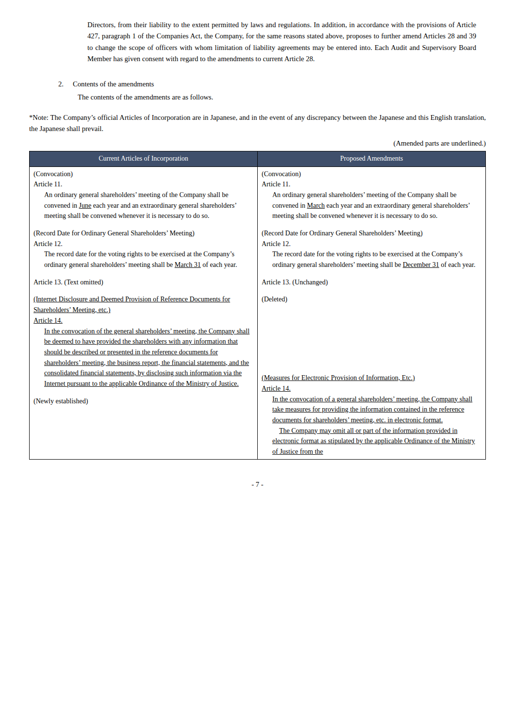Directors, from their liability to the extent permitted by laws and regulations. In addition, in accordance with the provisions of Article 427, paragraph 1 of the Companies Act, the Company, for the same reasons stated above, proposes to further amend Articles 28 and 39 to change the scope of officers with whom limitation of liability agreements may be entered into. Each Audit and Supervisory Board Member has given consent with regard to the amendments to current Article 28.
2. Contents of the amendments
The contents of the amendments are as follows.
*Note: The Company’s official Articles of Incorporation are in Japanese, and in the event of any discrepancy between the Japanese and this English translation, the Japanese shall prevail.
(Amended parts are underlined.)
| Current Articles of Incorporation | Proposed Amendments |
| --- | --- |
| (Convocation) Article 11. An ordinary general shareholders’ meeting of the Company shall be convened in June each year and an extraordinary general shareholders’ meeting shall be convened whenever it is necessary to do so. (Record Date for Ordinary General Shareholders’ Meeting) Article 12. The record date for the voting rights to be exercised at the Company’s ordinary general shareholders’ meeting shall be March 31 of each year. Article 13. (Text omitted) (Internet Disclosure and Deemed Provision of Reference Documents for Shareholders’ Meeting, etc.) Article 14. In the convocation of the general shareholders’ meeting, the Company shall be deemed to have provided the shareholders with any information that should be described or presented in the reference documents for shareholders’ meeting, the business report, the financial statements, and the consolidated financial statements, by disclosing such information via the Internet pursuant to the applicable Ordinance of the Ministry of Justice. (Newly established) | (Convocation) Article 11. An ordinary general shareholders’ meeting of the Company shall be convened in March each year and an extraordinary general shareholders’ meeting shall be convened whenever it is necessary to do so. (Record Date for Ordinary General Shareholders’ Meeting) Article 12. The record date for the voting rights to be exercised at the Company’s ordinary general shareholders’ meeting shall be December 31 of each year. Article 13. (Unchanged) (Deleted) (Measures for Electronic Provision of Information, Etc.) Article 14. In the convocation of a general shareholders’ meeting, the Company shall take measures for providing the information contained in the reference documents for shareholders’ meeting, etc. in electronic format. The Company may omit all or part of the information provided in electronic format as stipulated by the applicable Ordinance of the Ministry of Justice from the |
- 7 -